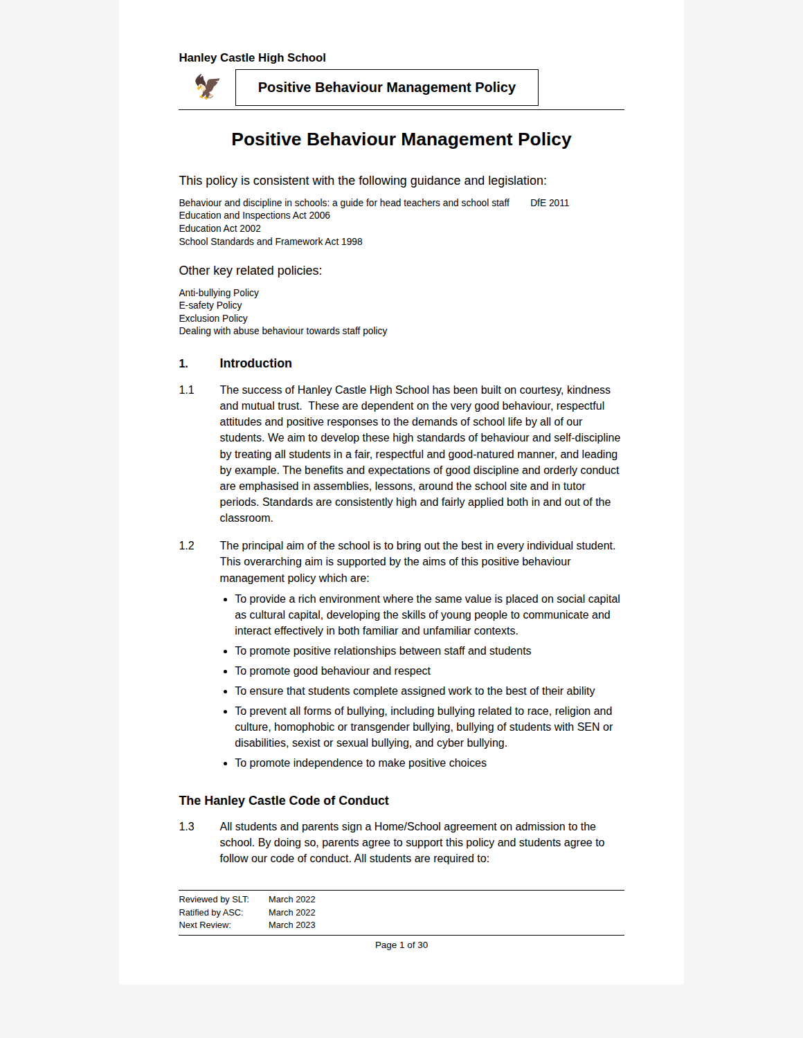Hanley Castle High School
🦅
Positive Behaviour Management Policy
Positive Behaviour Management Policy
This policy is consistent with the following guidance and legislation:
Behaviour and discipline in schools: a guide for head teachers and school staffDfE 2011
Education and Inspections Act 2006
Education Act 2002
School Standards and Framework Act 1998
Other key related policies:
Anti-bullying Policy
E-safety Policy
Exclusion Policy
Dealing with abuse behaviour towards staff policy
1. Introduction
1.1
The success of Hanley Castle High School has been built on courtesy, kindness and mutual trust. These are dependent on the very good behaviour, respectful attitudes and positive responses to the demands of school life by all of our students. We aim to develop these high standards of behaviour and self-discipline by treating all students in a fair, respectful and good-natured manner, and leading by example. The benefits and expectations of good discipline and orderly conduct are emphasised in assemblies, lessons, around the school site and in tutor periods. Standards are consistently high and fairly applied both in and out of the classroom.
1.2
The principal aim of the school is to bring out the best in every individual student. This overarching aim is supported by the aims of this positive behaviour management policy which are:
To provide a rich environment where the same value is placed on social capital as cultural capital, developing the skills of young people to communicate and interact effectively in both familiar and unfamiliar contexts.
To promote positive relationships between staff and students
To promote good behaviour and respect
To ensure that students complete assigned work to the best of their ability
To prevent all forms of bullying, including bullying related to race, religion and culture, homophobic or transgender bullying, bullying of students with SEN or disabilities, sexist or sexual bullying, and cyber bullying.
To promote independence to make positive choices
The Hanley Castle Code of Conduct
1.3
All students and parents sign a Home/School agreement on admission to the school. By doing so, parents agree to support this policy and students agree to follow our code of conduct. All students are required to:
| Reviewed by SLT: | March 2022 |
| Ratified by ASC: | March 2022 |
| Next Review: | March 2023 |
Page 1 of 30